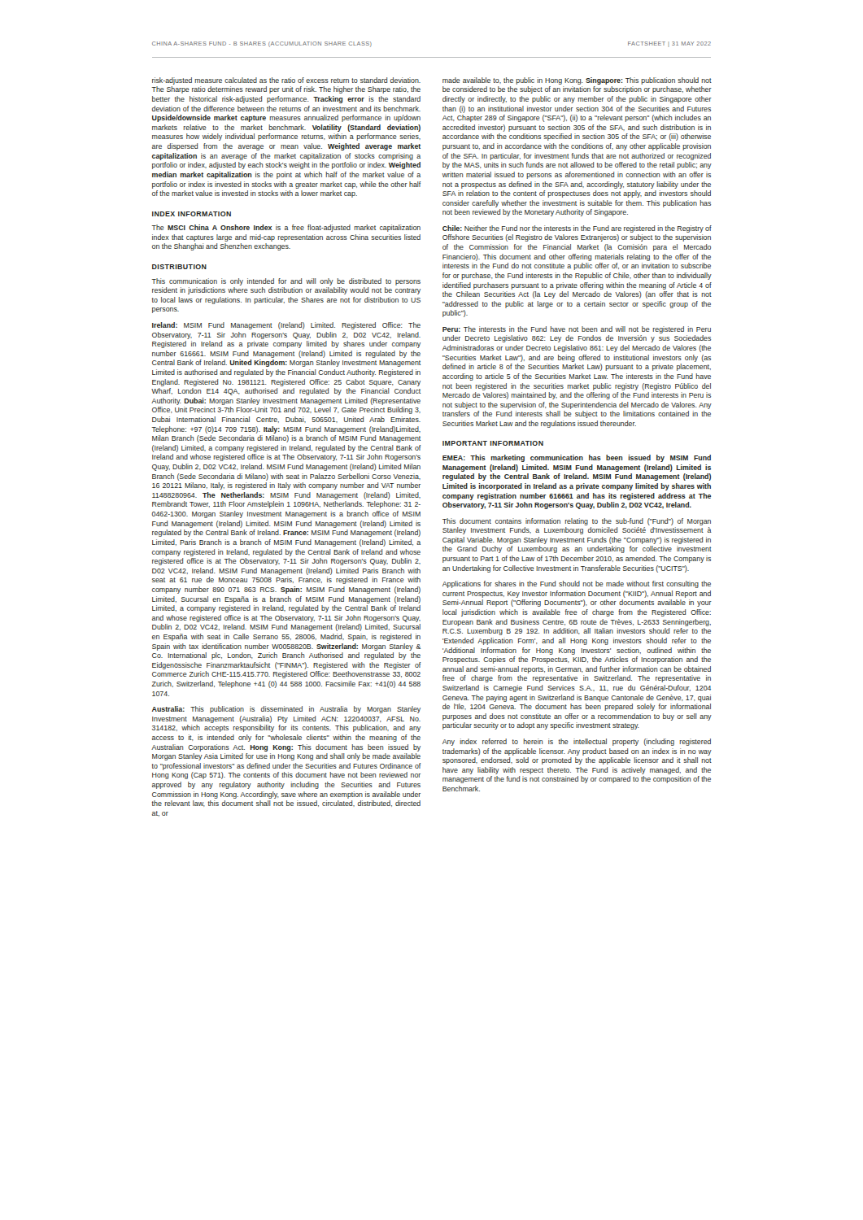China A-Shares Fund - B Shares (Accumulation Share Class)
Factsheet | 31 May 2022
risk-adjusted measure calculated as the ratio of excess return to standard deviation. The Sharpe ratio determines reward per unit of risk. The higher the Sharpe ratio, the better the historical risk-adjusted performance. Tracking error is the standard deviation of the difference between the returns of an investment and its benchmark. Upside/downside market capture measures annualized performance in up/down markets relative to the market benchmark. Volatility (Standard deviation) measures how widely individual performance returns, within a performance series, are dispersed from the average or mean value. Weighted average market capitalization is an average of the market capitalization of stocks comprising a portfolio or index, adjusted by each stock's weight in the portfolio or index. Weighted median market capitalization is the point at which half of the market value of a portfolio or index is invested in stocks with a greater market cap, while the other half of the market value is invested in stocks with a lower market cap.
Index Information
The MSCI China A Onshore Index is a free float-adjusted market capitalization index that captures large and mid-cap representation across China securities listed on the Shanghai and Shenzhen exchanges.
Distribution
This communication is only intended for and will only be distributed to persons resident in jurisdictions where such distribution or availability would not be contrary to local laws or regulations. In particular, the Shares are not for distribution to US persons.
Ireland: MSIM Fund Management (Ireland) Limited. Registered Office: The Observatory, 7-11 Sir John Rogerson's Quay, Dublin 2, D02 VC42, Ireland. Registered in Ireland as a private company limited by shares under company number 616661. MSIM Fund Management (Ireland) Limited is regulated by the Central Bank of Ireland. United Kingdom: Morgan Stanley Investment Management Limited is authorised and regulated by the Financial Conduct Authority. Registered in England. Registered No. 1981121. Registered Office: 25 Cabot Square, Canary Wharf, London E14 4QA, authorised and regulated by the Financial Conduct Authority. Dubai: Morgan Stanley Investment Management Limited (Representative Office, Unit Precinct 3-7th Floor-Unit 701 and 702, Level 7, Gate Precinct Building 3, Dubai International Financial Centre, Dubai, 506501, United Arab Emirates. Telephone: +97 (0)14 709 7158). Italy: MSIM Fund Management (Ireland)Limited, Milan Branch (Sede Secondaria di Milano) is a branch of MSIM Fund Management (Ireland) Limited, a company registered in Ireland, regulated by the Central Bank of Ireland and whose registered office is at The Observatory, 7-11 Sir John Rogerson's Quay, Dublin 2, D02 VC42, Ireland. MSIM Fund Management (Ireland) Limited Milan Branch (Sede Secondaria di Milano) with seat in Palazzo Serbelloni Corso Venezia, 16 20121 Milano, Italy, is registered in Italy with company number and VAT number 11488280964. The Netherlands: MSIM Fund Management (Ireland) Limited, Rembrandt Tower, 11th Floor Amstelplein 1 1096HA, Netherlands. Telephone: 31 2-0462-1300. Morgan Stanley Investment Management is a branch office of MSIM Fund Management (Ireland) Limited. MSIM Fund Management (Ireland) Limited is regulated by the Central Bank of Ireland. France: MSIM Fund Management (Ireland) Limited, Paris Branch is a branch of MSIM Fund Management (Ireland) Limited, a company registered in Ireland, regulated by the Central Bank of Ireland and whose registered office is at The Observatory, 7-11 Sir John Rogerson's Quay, Dublin 2, D02 VC42, Ireland. MSIM Fund Management (Ireland) Limited Paris Branch with seat at 61 rue de Monceau 75008 Paris, France, is registered in France with company number 890 071 863 RCS. Spain: MSIM Fund Management (Ireland) Limited, Sucursal en España is a branch of MSIM Fund Management (Ireland) Limited, a company registered in Ireland, regulated by the Central Bank of Ireland and whose registered office is at The Observatory, 7-11 Sir John Rogerson's Quay, Dublin 2, D02 VC42, Ireland. MSIM Fund Management (Ireland) Limited, Sucursal en España with seat in Calle Serrano 55, 28006, Madrid, Spain, is registered in Spain with tax identification number W0058820B. Switzerland: Morgan Stanley & Co. International plc, London, Zurich Branch Authorised and regulated by the Eidgenössische Finanzmarktaufsicht ("FINMA"). Registered with the Register of Commerce Zurich CHE-115.415.770. Registered Office: Beethovenstrasse 33, 8002 Zurich, Switzerland, Telephone +41 (0) 44 588 1000. Facsimile Fax: +41(0) 44 588 1074.
Australia: This publication is disseminated in Australia by Morgan Stanley Investment Management (Australia) Pty Limited ACN: 122040037, AFSL No. 314182, which accepts responsibility for its contents. This publication, and any access to it, is intended only for "wholesale clients" within the meaning of the Australian Corporations Act. Hong Kong: This document has been issued by Morgan Stanley Asia Limited for use in Hong Kong and shall only be made available to "professional investors" as defined under the Securities and Futures Ordinance of Hong Kong (Cap 571). The contents of this document have not been reviewed nor approved by any regulatory authority including the Securities and Futures Commission in Hong Kong. Accordingly, save where an exemption is available under the relevant law, this document shall not be issued, circulated, distributed, directed at, or
made available to, the public in Hong Kong. Singapore: This publication should not be considered to be the subject of an invitation for subscription or purchase, whether directly or indirectly, to the public or any member of the public in Singapore other than (i) to an institutional investor under section 304 of the Securities and Futures Act, Chapter 289 of Singapore ("SFA"), (ii) to a "relevant person" (which includes an accredited investor) pursuant to section 305 of the SFA, and such distribution is in accordance with the conditions specified in section 305 of the SFA; or (iii) otherwise pursuant to, and in accordance with the conditions of, any other applicable provision of the SFA. In particular, for investment funds that are not authorized or recognized by the MAS, units in such funds are not allowed to be offered to the retail public; any written material issued to persons as aforementioned in connection with an offer is not a prospectus as defined in the SFA and, accordingly, statutory liability under the SFA in relation to the content of prospectuses does not apply, and investors should consider carefully whether the investment is suitable for them. This publication has not been reviewed by the Monetary Authority of Singapore.
Chile: Neither the Fund nor the interests in the Fund are registered in the Registry of Offshore Securities (el Registro de Valores Extranjeros) or subject to the supervision of the Commission for the Financial Market (la Comisión para el Mercado Financiero). This document and other offering materials relating to the offer of the interests in the Fund do not constitute a public offer of, or an invitation to subscribe for or purchase, the Fund interests in the Republic of Chile, other than to individually identified purchasers pursuant to a private offering within the meaning of Article 4 of the Chilean Securities Act (la Ley del Mercado de Valores) (an offer that is not "addressed to the public at large or to a certain sector or specific group of the public").
Peru: The interests in the Fund have not been and will not be registered in Peru under Decreto Legislativo 862: Ley de Fondos de Inversión y sus Sociedades Administradoras or under Decreto Legislativo 861: Ley del Mercado de Valores (the "Securities Market Law"), and are being offered to institutional investors only (as defined in article 8 of the Securities Market Law) pursuant to a private placement, according to article 5 of the Securities Market Law. The interests in the Fund have not been registered in the securities market public registry (Registro Público del Mercado de Valores) maintained by, and the offering of the Fund interests in Peru is not subject to the supervision of, the Superintendencia del Mercado de Valores. Any transfers of the Fund interests shall be subject to the limitations contained in the Securities Market Law and the regulations issued thereunder.
Important Information
EMEA: This marketing communication has been issued by MSIM Fund Management (Ireland) Limited. MSIM Fund Management (Ireland) Limited is regulated by the Central Bank of Ireland. MSIM Fund Management (Ireland) Limited is incorporated in Ireland as a private company limited by shares with company registration number 616661 and has its registered address at The Observatory, 7-11 Sir John Rogerson's Quay, Dublin 2, D02 VC42, Ireland.
This document contains information relating to the sub-fund ("Fund") of Morgan Stanley Investment Funds, a Luxembourg domiciled Société d'Investissement à Capital Variable. Morgan Stanley Investment Funds (the "Company") is registered in the Grand Duchy of Luxembourg as an undertaking for collective investment pursuant to Part 1 of the Law of 17th December 2010, as amended. The Company is an Undertaking for Collective Investment in Transferable Securities ("UCITS").
Applications for shares in the Fund should not be made without first consulting the current Prospectus, Key Investor Information Document ("KIID"), Annual Report and Semi-Annual Report ("Offering Documents"), or other documents available in your local jurisdiction which is available free of charge from the Registered Office: European Bank and Business Centre, 6B route de Trèves, L-2633 Senningerberg, R.C.S. Luxemburg B 29 192. In addition, all Italian investors should refer to the 'Extended Application Form', and all Hong Kong investors should refer to the 'Additional Information for Hong Kong Investors' section, outlined within the Prospectus. Copies of the Prospectus, KIID, the Articles of Incorporation and the annual and semi-annual reports, in German, and further information can be obtained free of charge from the representative in Switzerland. The representative in Switzerland is Carnegie Fund Services S.A., 11, rue du Général-Dufour, 1204 Geneva. The paying agent in Switzerland is Banque Cantonale de Genève, 17, quai de l'Ile, 1204 Geneva. The document has been prepared solely for informational purposes and does not constitute an offer or a recommendation to buy or sell any particular security or to adopt any specific investment strategy.
Any index referred to herein is the intellectual property (including registered trademarks) of the applicable licensor. Any product based on an index is in no way sponsored, endorsed, sold or promoted by the applicable licensor and it shall not have any liability with respect thereto. The Fund is actively managed, and the management of the fund is not constrained by or compared to the composition of the Benchmark.